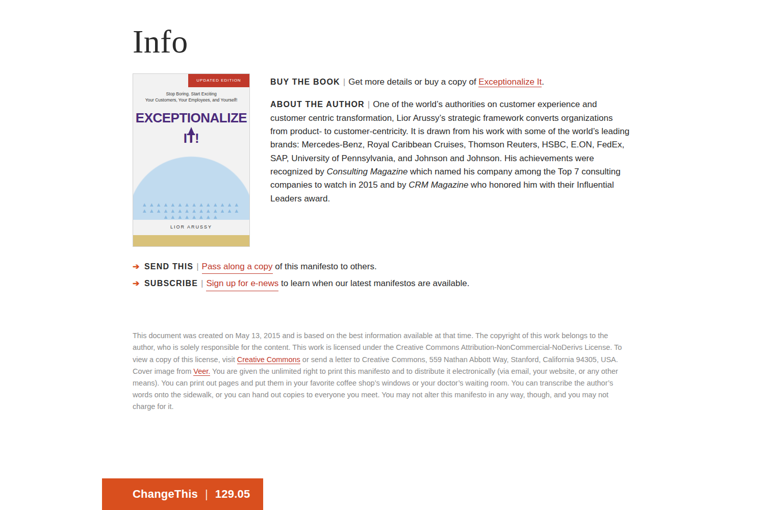Info
UPDATED EDITION
Stop Boring. Start Exciting
Your Customers, Your Employees, and Yourself!
EXCEPTIONALIZE IT!
LIOR ARUSSY
Buy the book|Get more details or buy a copy of Exceptionalize It.
About the author|One of the world’s authorities on customer experience and customer centric transformation, Lior Arussy’s strategic framework converts organizations from product- to customer-centricity. It is drawn from his work with some of the world’s leading brands: Mercedes-Benz, Royal Caribbean Cruises, Thomson Reuters, HSBC, E.ON, FedEx, SAP, University of Pennsylvania, and Johnson and Johnson. His achievements were recognized by Consulting Magazine which named his company among the Top 7 consulting companies to watch in 2015 and by CRM Magazine who honored him with their Influential Leaders award.
➔Send this|Pass along a copy of this manifesto to others.
➔Subscribe|Sign up for e-news to learn when our latest manifestos are available.
This document was created on May 13, 2015 and is based on the best information available at that time. The copyright of this work belongs to the author, who is solely responsible for the content. This work is licensed under the Creative Commons Attribution-NonCommercial-NoDerivs License. To view a copy of this license, visit Creative Commons or send a letter to Creative Commons, 559 Nathan Abbott Way, Stanford, California 94305, USA. Cover image from Veer. You are given the unlimited right to print this manifesto and to distribute it electronically (via email, your website, or any other means). You can print out pages and put them in your favorite coffee shop’s windows or your doctor’s waiting room. You can transcribe the author’s words onto the sidewalk, or you can hand out copies to everyone you meet. You may not alter this manifesto in any way, though, and you may not charge for it.
ChangeThis | 129.05